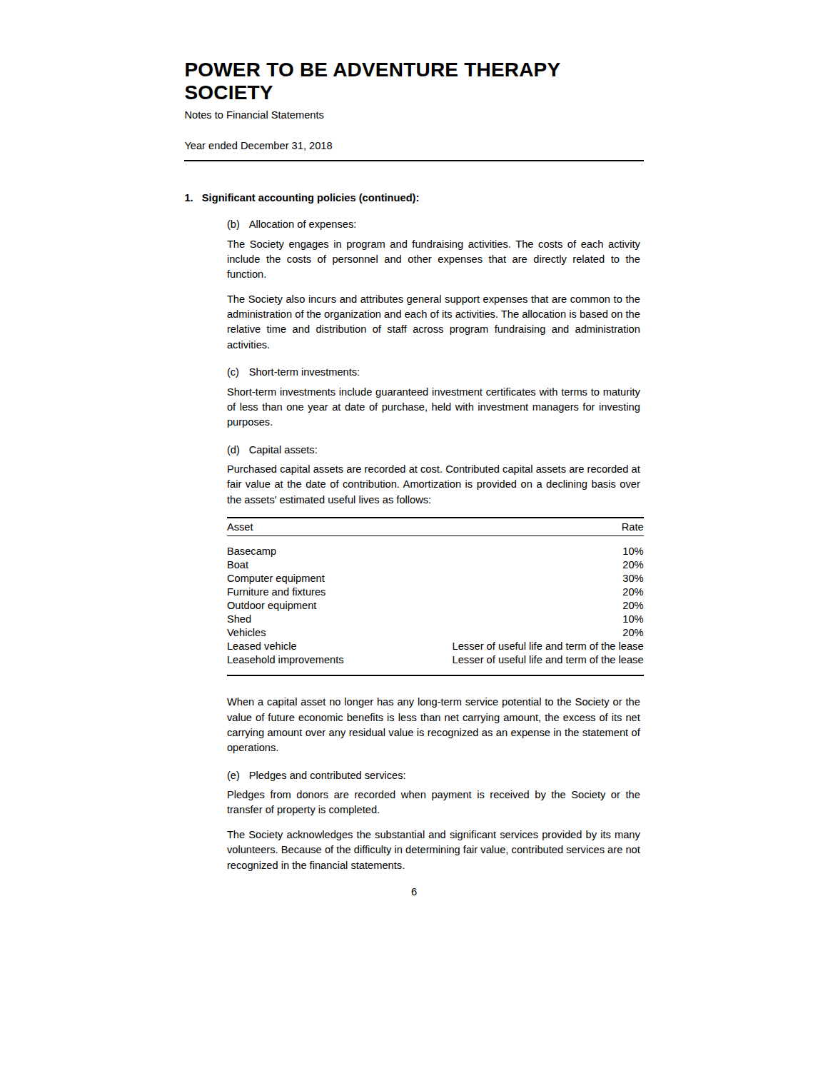POWER TO BE ADVENTURE THERAPY SOCIETY
Notes to Financial Statements
Year ended December 31, 2018
1. Significant accounting policies (continued):
(b) Allocation of expenses:
The Society engages in program and fundraising activities. The costs of each activity include the costs of personnel and other expenses that are directly related to the function.
The Society also incurs and attributes general support expenses that are common to the administration of the organization and each of its activities. The allocation is based on the relative time and distribution of staff across program fundraising and administration activities.
(c) Short-term investments:
Short-term investments include guaranteed investment certificates with terms to maturity of less than one year at date of purchase, held with investment managers for investing purposes.
(d) Capital assets:
Purchased capital assets are recorded at cost. Contributed capital assets are recorded at fair value at the date of contribution. Amortization is provided on a declining basis over the assets' estimated useful lives as follows:
| Asset | Rate |
| --- | --- |
| Basecamp | 10% |
| Boat | 20% |
| Computer equipment | 30% |
| Furniture and fixtures | 20% |
| Outdoor equipment | 20% |
| Shed | 10% |
| Vehicles | 20% |
| Leased vehicle | Lesser of useful life and term of the lease |
| Leasehold improvements | Lesser of useful life and term of the lease |
When a capital asset no longer has any long-term service potential to the Society or the value of future economic benefits is less than net carrying amount, the excess of its net carrying amount over any residual value is recognized as an expense in the statement of operations.
(e) Pledges and contributed services:
Pledges from donors are recorded when payment is received by the Society or the transfer of property is completed.
The Society acknowledges the substantial and significant services provided by its many volunteers. Because of the difficulty in determining fair value, contributed services are not recognized in the financial statements.
6